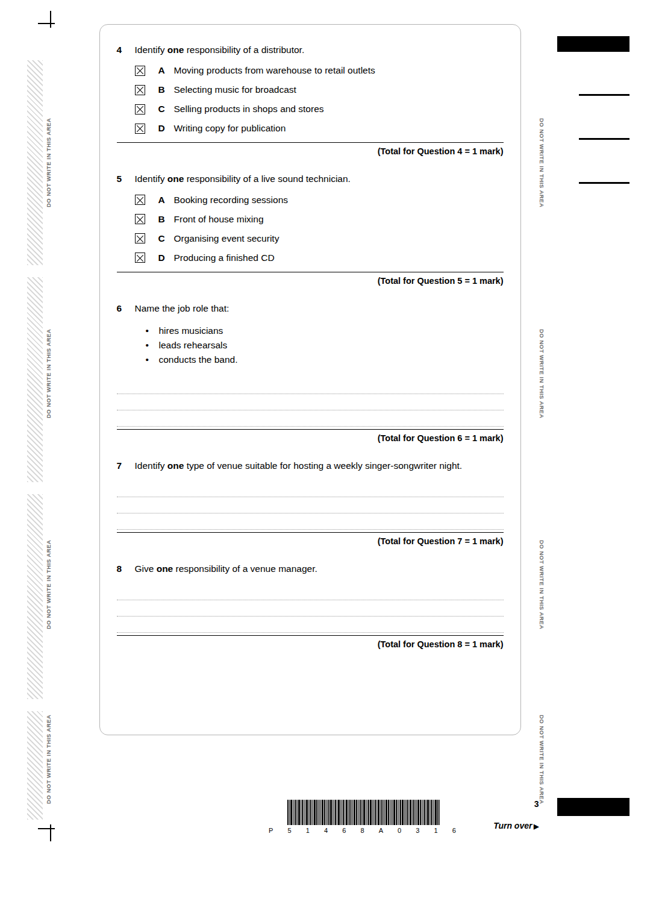DO NOT WRITE IN THIS AREA
DO NOT WRITE IN THIS AREA
DO NOT WRITE IN THIS AREA
DO NOT WRITE IN THIS AREA
DO NOT WRITE IN THIS AREA
DO NOT WRITE IN THIS AREA
DO NOT WRITE IN THIS AREA
DO NOT WRITE IN THIS AREA
4
Identify one responsibility of a distributor.
A
Moving products from warehouse to retail outlets
B
Selecting music for broadcast
C
Selling products in shops and stores
D
Writing copy for publication
(Total for Question 4 = 1 mark)
5
Identify one responsibility of a live sound technician.
A
Booking recording sessions
B
Front of house mixing
C
Organising event security
D
Producing a finished CD
(Total for Question 5 = 1 mark)
6
Name the job role that:
•hires musicians
•leads rehearsals
•conducts the band.
(Total for Question 6 = 1 mark)
7
Identify one type of venue suitable for hosting a weekly singer-songwriter night.
(Total for Question 7 = 1 mark)
8
Give one responsibility of a venue manager.
(Total for Question 8 = 1 mark)
3
Turn over
P 5 1 4 6 8 A 0 3 1 6